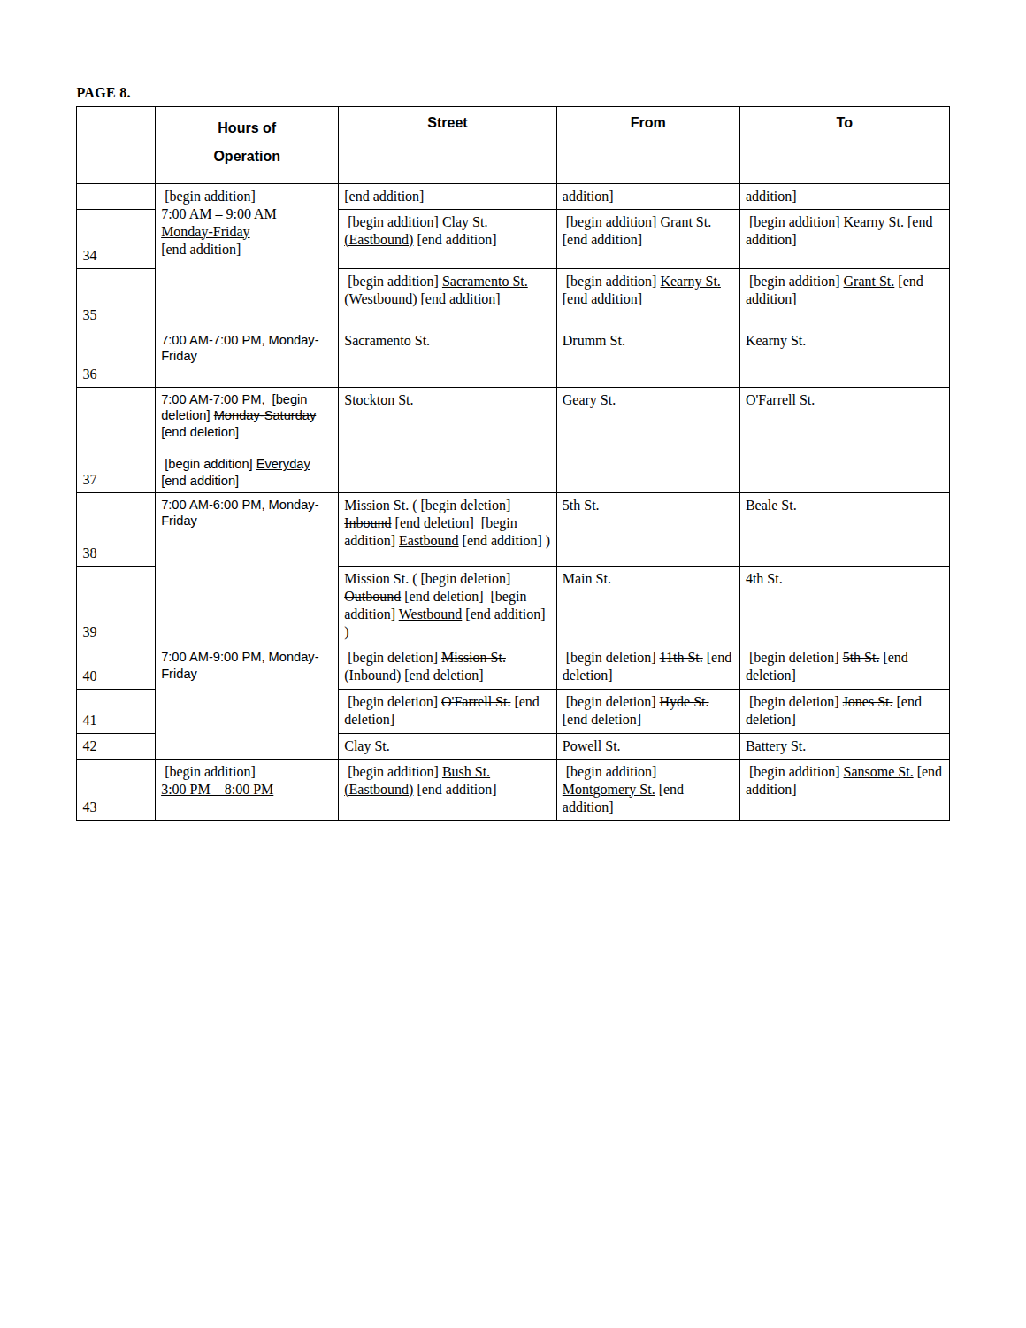PAGE 8.
| | Hours of Operation | Street | From | To |
| --- | --- | --- | --- | --- |
| | [begin addition] 7:00 AM – 9:00 AM Monday-Friday [end addition] | [end addition] | addition] | addition] |
| 34 | [begin addition] Clay St. (Eastbound) [end addition] | [begin addition] Grant St. [end addition] | [begin addition] Kearny St. [end addition] |
| 35 | [begin addition] Sacramento St. (Westbound) [end addition] | [begin addition] Kearny St. [end addition] | [begin addition] Grant St. [end addition] |
| 36 | 7:00 AM-7:00 PM, Monday-Friday | Sacramento St. | Drumm St. | Kearny St. |
| 37 | 7:00 AM-7:00 PM, [begin deletion] Monday-Saturday [end deletion] [begin addition] Everyday [end addition] | Stockton St. | Geary St. | O'Farrell St. |
| 38 | 7:00 AM-6:00 PM, Monday-Friday | Mission St. ( [begin deletion] Inbound [end deletion] [begin addition] Eastbound [end addition] ) | 5th St. | Beale St. |
| 39 | Mission St. ( [begin deletion] Outbound [end deletion] [begin addition] Westbound [end addition] ) | Main St. | 4th St. |
| 40 | 7:00 AM-9:00 PM, Monday-Friday | [begin deletion] Mission St. (Inbound) [end deletion] | [begin deletion] 11th St. [end deletion] | [begin deletion] 5th St. [end deletion] |
| 41 | [begin deletion] O'Farrell St. [end deletion] | [begin deletion] Hyde St. [end deletion] | [begin deletion] Jones St. [end deletion] |
| 42 | Clay St. | Powell St. | Battery St. |
| 43 | [begin addition] 3:00 PM – 8:00 PM | [begin addition] Bush St. (Eastbound) [end addition] | [begin addition] Montgomery St. [end addition] | [begin addition] Sansome St. [end addition] |